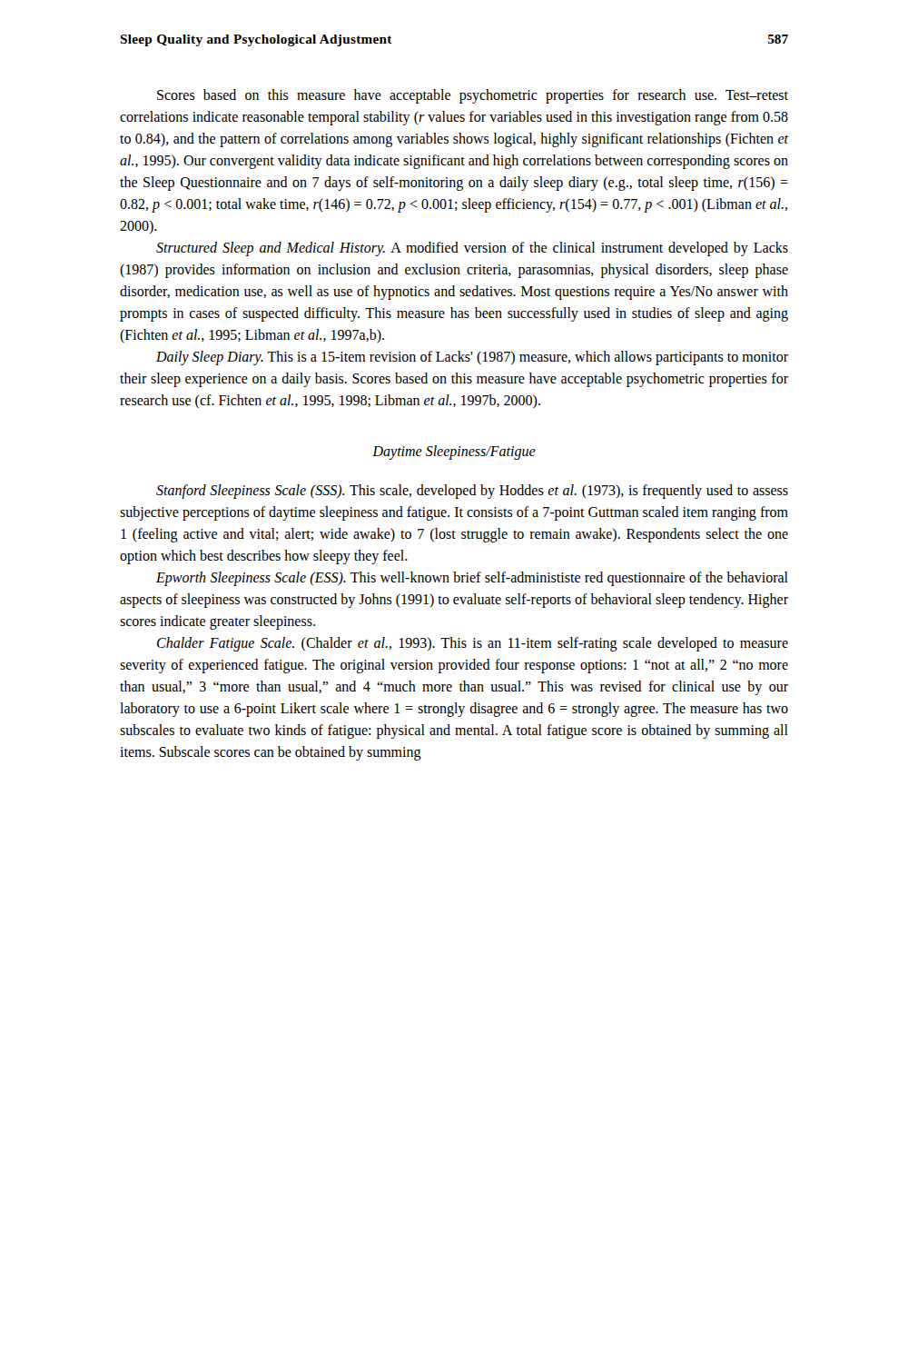Sleep Quality and Psychological Adjustment 587
Scores based on this measure have acceptable psychometric properties for research use. Test–retest correlations indicate reasonable temporal stability (r values for variables used in this investigation range from 0.58 to 0.84), and the pattern of correlations among variables shows logical, highly significant relationships (Fichten et al., 1995). Our convergent validity data indicate significant and high correlations between corresponding scores on the Sleep Questionnaire and on 7 days of self-monitoring on a daily sleep diary (e.g., total sleep time, r(156) = 0.82, p < 0.001; total wake time, r(146) = 0.72, p < 0.001; sleep efficiency, r(154) = 0.77, p < .001) (Libman et al., 2000).
Structured Sleep and Medical History. A modified version of the clinical instrument developed by Lacks (1987) provides information on inclusion and exclusion criteria, parasomnias, physical disorders, sleep phase disorder, medication use, as well as use of hypnotics and sedatives. Most questions require a Yes/No answer with prompts in cases of suspected difficulty. This measure has been successfully used in studies of sleep and aging (Fichten et al., 1995; Libman et al., 1997a,b).
Daily Sleep Diary. This is a 15-item revision of Lacks' (1987) measure, which allows participants to monitor their sleep experience on a daily basis. Scores based on this measure have acceptable psychometric properties for research use (cf. Fichten et al., 1995, 1998; Libman et al., 1997b, 2000).
Daytime Sleepiness/Fatigue
Stanford Sleepiness Scale (SSS). This scale, developed by Hoddes et al. (1973), is frequently used to assess subjective perceptions of daytime sleepiness and fatigue. It consists of a 7-point Guttman scaled item ranging from 1 (feeling active and vital; alert; wide awake) to 7 (lost struggle to remain awake). Respondents select the one option which best describes how sleepy they feel.
Epworth Sleepiness Scale (ESS). This well-known brief self-administiste red questionnaire of the behavioral aspects of sleepiness was constructed by Johns (1991) to evaluate self-reports of behavioral sleep tendency. Higher scores indicate greater sleepiness.
Chalder Fatigue Scale. (Chalder et al., 1993). This is an 11-item self-rating scale developed to measure severity of experienced fatigue. The original version provided four response options: 1 “not at all,” 2 “no more than usual,” 3 “more than usual,” and 4 “much more than usual.” This was revised for clinical use by our laboratory to use a 6-point Likert scale where 1 = strongly disagree and 6 = strongly agree. The measure has two subscales to evaluate two kinds of fatigue: physical and mental. A total fatigue score is obtained by summing all items. Subscale scores can be obtained by summing